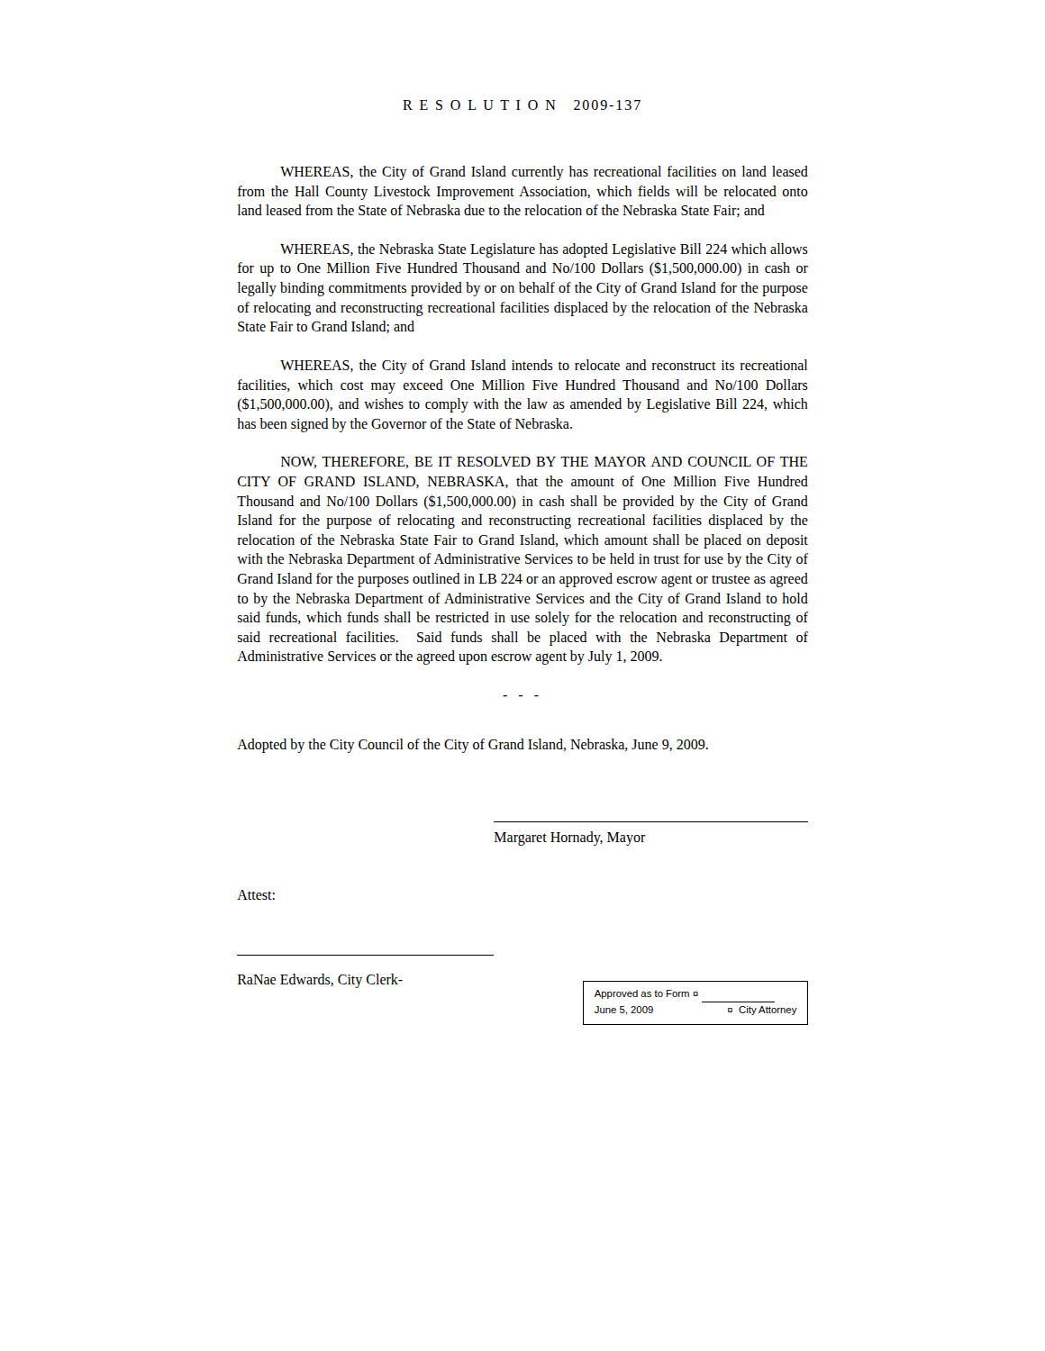R E S O L U T I O N 2009-137
WHEREAS, the City of Grand Island currently has recreational facilities on land leased from the Hall County Livestock Improvement Association, which fields will be relocated onto land leased from the State of Nebraska due to the relocation of the Nebraska State Fair; and
WHEREAS, the Nebraska State Legislature has adopted Legislative Bill 224 which allows for up to One Million Five Hundred Thousand and No/100 Dollars ($1,500,000.00) in cash or legally binding commitments provided by or on behalf of the City of Grand Island for the purpose of relocating and reconstructing recreational facilities displaced by the relocation of the Nebraska State Fair to Grand Island; and
WHEREAS, the City of Grand Island intends to relocate and reconstruct its recreational facilities, which cost may exceed One Million Five Hundred Thousand and No/100 Dollars ($1,500,000.00), and wishes to comply with the law as amended by Legislative Bill 224, which has been signed by the Governor of the State of Nebraska.
NOW, THEREFORE, BE IT RESOLVED BY THE MAYOR AND COUNCIL OF THE CITY OF GRAND ISLAND, NEBRASKA, that the amount of One Million Five Hundred Thousand and No/100 Dollars ($1,500,000.00) in cash shall be provided by the City of Grand Island for the purpose of relocating and reconstructing recreational facilities displaced by the relocation of the Nebraska State Fair to Grand Island, which amount shall be placed on deposit with the Nebraska Department of Administrative Services to be held in trust for use by the City of Grand Island for the purposes outlined in LB 224 or an approved escrow agent or trustee as agreed to by the Nebraska Department of Administrative Services and the City of Grand Island to hold said funds, which funds shall be restricted in use solely for the relocation and reconstructing of said recreational facilities. Said funds shall be placed with the Nebraska Department of Administrative Services or the agreed upon escrow agent by July 1, 2009.
- - -
Adopted by the City Council of the City of Grand Island, Nebraska, June 9, 2009.
Margaret Hornady, Mayor
Attest:
RaNae Edwards, City Clerk-
Approved as to Form ¤
June 5, 2009 ¤ City Attorney